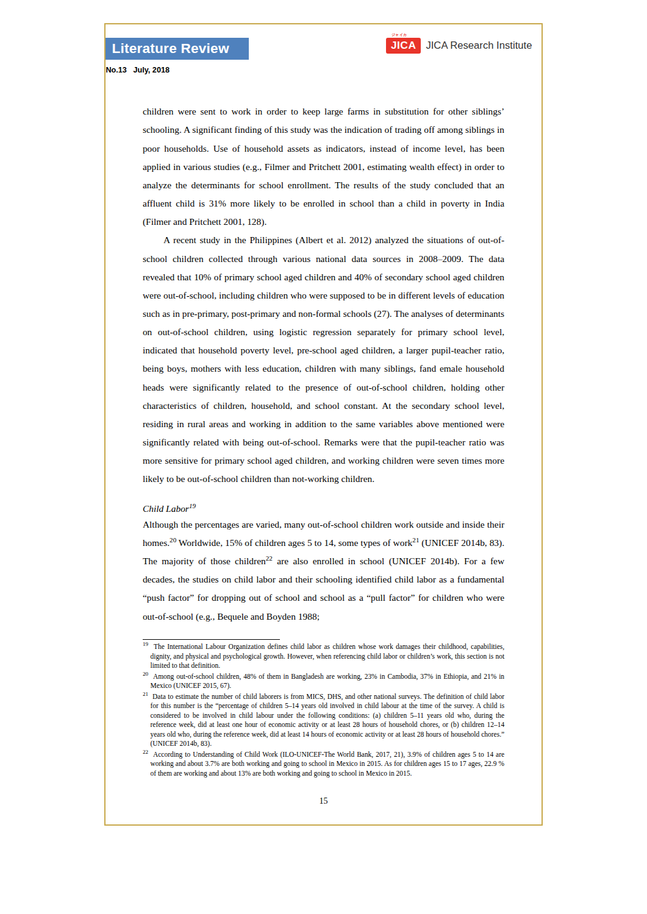Literature Review No.13 July, 2018 JICA JICA Research Institute
children were sent to work in order to keep large farms in substitution for other siblings’ schooling. A significant finding of this study was the indication of trading off among siblings in poor households. Use of household assets as indicators, instead of income level, has been applied in various studies (e.g., Filmer and Pritchett 2001, estimating wealth effect) in order to analyze the determinants for school enrollment. The results of the study concluded that an affluent child is 31% more likely to be enrolled in school than a child in poverty in India (Filmer and Pritchett 2001, 128).
A recent study in the Philippines (Albert et al. 2012) analyzed the situations of out-of-school children collected through various national data sources in 2008–2009. The data revealed that 10% of primary school aged children and 40% of secondary school aged children were out-of-school, including children who were supposed to be in different levels of education such as in pre-primary, post-primary and non-formal schools (27). The analyses of determinants on out-of-school children, using logistic regression separately for primary school level, indicated that household poverty level, pre-school aged children, a larger pupil-teacher ratio, being boys, mothers with less education, children with many siblings, fand emale household heads were significantly related to the presence of out-of-school children, holding other characteristics of children, household, and school constant. At the secondary school level, residing in rural areas and working in addition to the same variables above mentioned were significantly related with being out-of-school. Remarks were that the pupil-teacher ratio was more sensitive for primary school aged children, and working children were seven times more likely to be out-of-school children than not-working children.
Child Labor19
Although the percentages are varied, many out-of-school children work outside and inside their homes.20 Worldwide, 15% of children ages 5 to 14, some types of work21 (UNICEF 2014b, 83). The majority of those children22 are also enrolled in school (UNICEF 2014b). For a few decades, the studies on child labor and their schooling identified child labor as a fundamental “push factor” for dropping out of school and school as a “pull factor” for children who were out-of-school (e.g., Bequele and Boyden 1988;
19 The International Labour Organization defines child labor as children whose work damages their childhood, capabilities, dignity, and physical and psychological growth. However, when referencing child labor or children’s work, this section is not limited to that definition.
20 Among out-of-school children, 48% of them in Bangladesh are working, 23% in Cambodia, 37% in Ethiopia, and 21% in Mexico (UNICEF 2015, 67).
21 Data to estimate the number of child laborers is from MICS, DHS, and other national surveys. The definition of child labor for this number is the “percentage of children 5–14 years old involved in child labour at the time of the survey. A child is considered to be involved in child labour under the following conditions: (a) children 5–11 years old who, during the reference week, did at least one hour of economic activity or at least 28 hours of household chores, or (b) children 12–14 years old who, during the reference week, did at least 14 hours of economic activity or at least 28 hours of household chores.” (UNICEF 2014b, 83).
22 According to Understanding of Child Work (ILO-UNICEF-The World Bank, 2017, 21), 3.9% of children ages 5 to 14 are working and about 3.7% are both working and going to school in Mexico in 2015. As for children ages 15 to 17 ages, 22.9 % of them are working and about 13% are both working and going to school in Mexico in 2015.
15